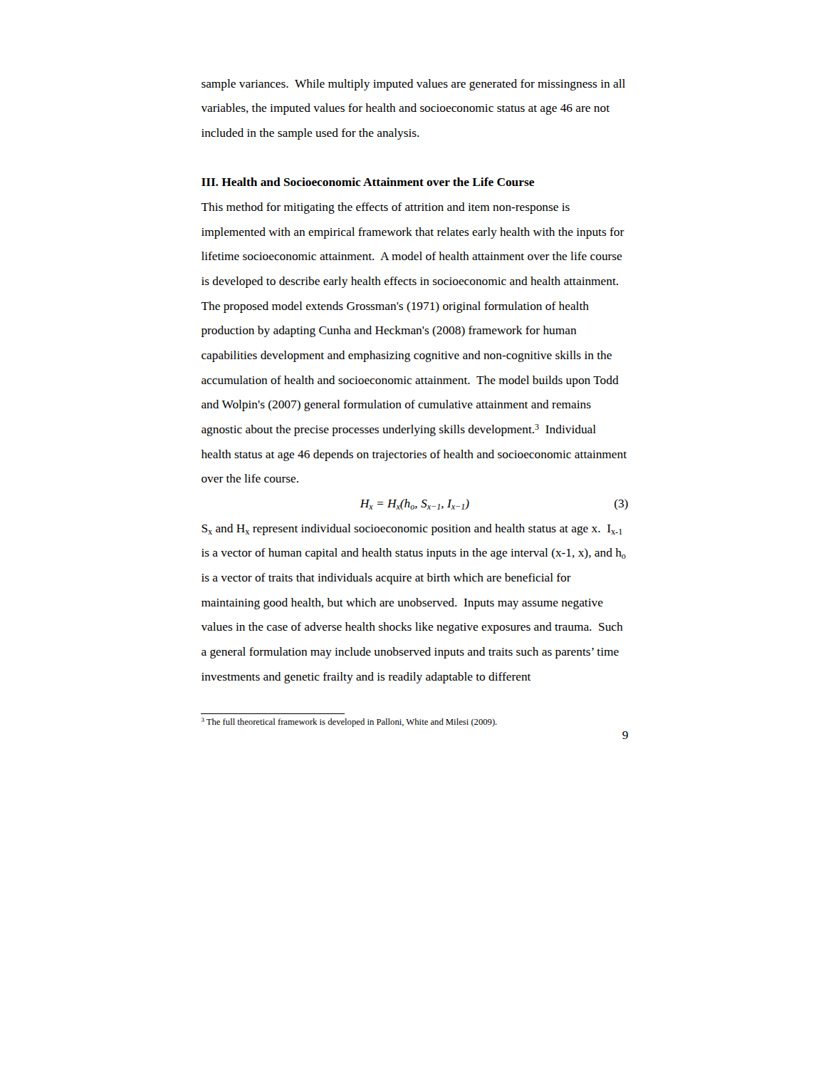sample variances. While multiply imputed values are generated for missingness in all variables, the imputed values for health and socioeconomic status at age 46 are not included in the sample used for the analysis.
III. Health and Socioeconomic Attainment over the Life Course
This method for mitigating the effects of attrition and item non-response is implemented with an empirical framework that relates early health with the inputs for lifetime socioeconomic attainment. A model of health attainment over the life course is developed to describe early health effects in socioeconomic and health attainment. The proposed model extends Grossman's (1971) original formulation of health production by adapting Cunha and Heckman's (2008) framework for human capabilities development and emphasizing cognitive and non-cognitive skills in the accumulation of health and socioeconomic attainment. The model builds upon Todd and Wolpin's (2007) general formulation of cumulative attainment and remains agnostic about the precise processes underlying skills development.3 Individual health status at age 46 depends on trajectories of health and socioeconomic attainment over the life course.
Hx = Hx(ho, Sx−1, Ix−1) (3)
Sx and Hx represent individual socioeconomic position and health status at age x. Ix-1 is a vector of human capital and health status inputs in the age interval (x-1, x), and ho is a vector of traits that individuals acquire at birth which are beneficial for maintaining good health, but which are unobserved. Inputs may assume negative values in the case of adverse health shocks like negative exposures and trauma. Such a general formulation may include unobserved inputs and traits such as parents’ time investments and genetic frailty and is readily adaptable to different
3 The full theoretical framework is developed in Palloni, White and Milesi (2009).
9